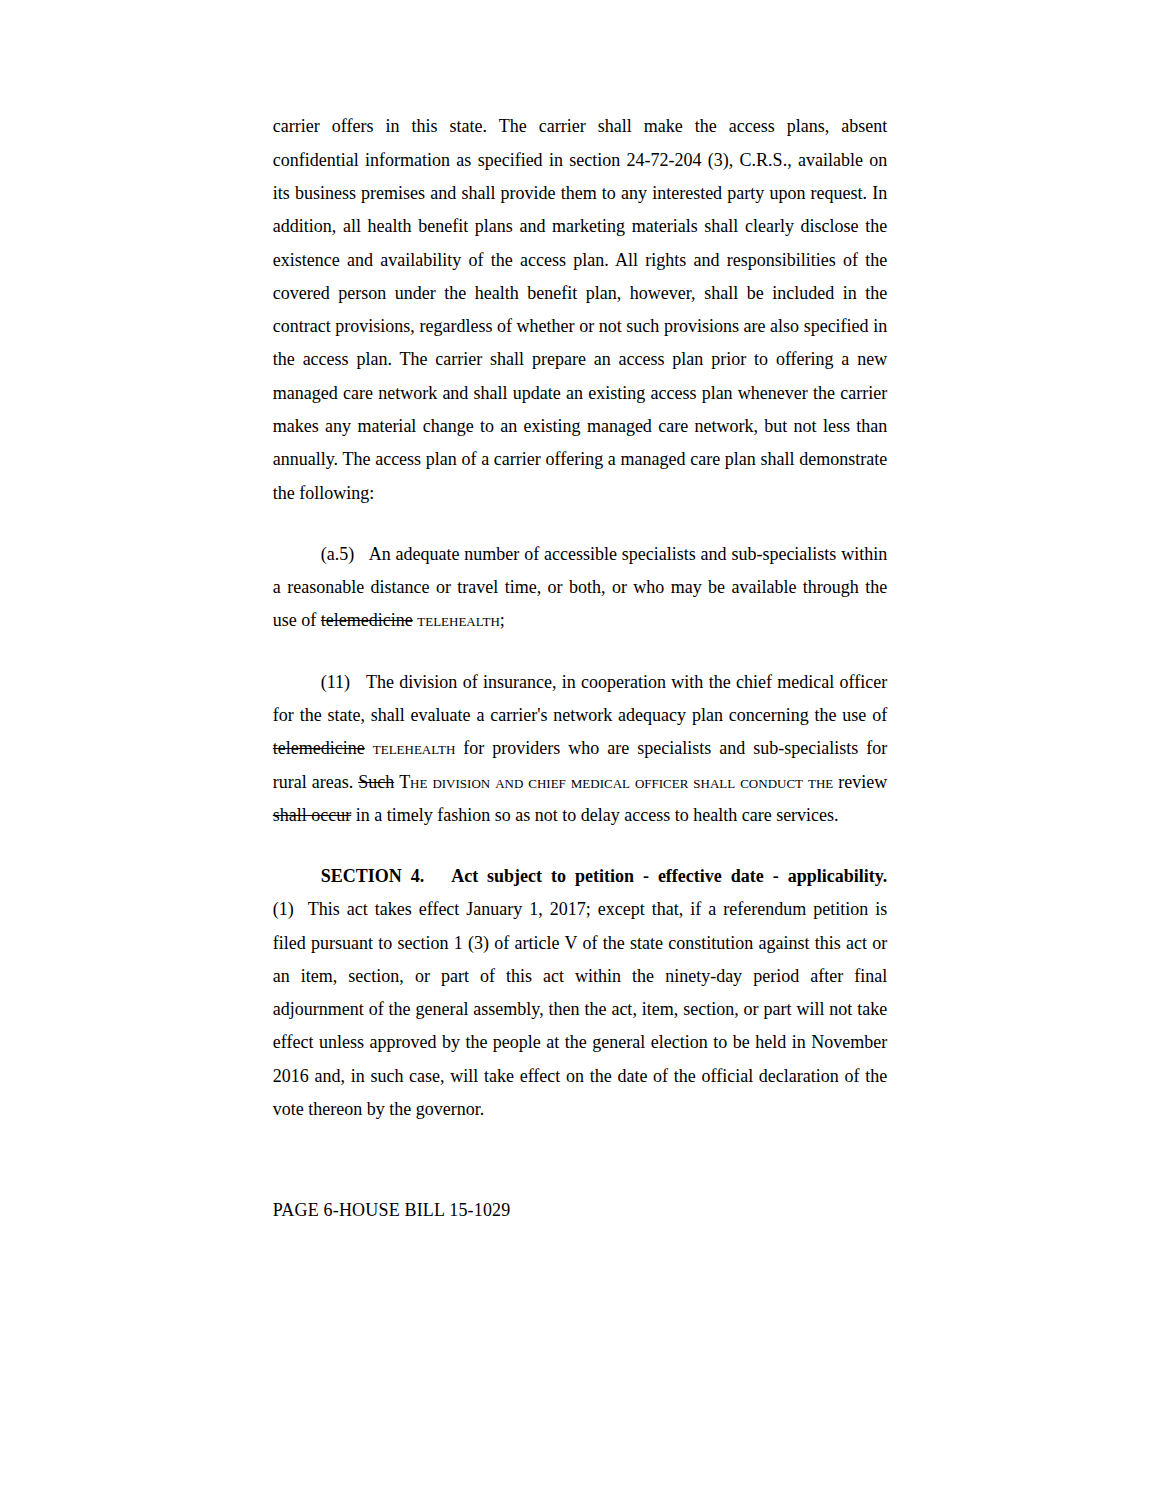carrier offers in this state. The carrier shall make the access plans, absent confidential information as specified in section 24-72-204 (3), C.R.S., available on its business premises and shall provide them to any interested party upon request. In addition, all health benefit plans and marketing materials shall clearly disclose the existence and availability of the access plan. All rights and responsibilities of the covered person under the health benefit plan, however, shall be included in the contract provisions, regardless of whether or not such provisions are also specified in the access plan. The carrier shall prepare an access plan prior to offering a new managed care network and shall update an existing access plan whenever the carrier makes any material change to an existing managed care network, but not less than annually. The access plan of a carrier offering a managed care plan shall demonstrate the following:
(a.5) An adequate number of accessible specialists and sub-specialists within a reasonable distance or travel time, or both, or who may be available through the use of telemedicine telehealth;
(11) The division of insurance, in cooperation with the chief medical officer for the state, shall evaluate a carrier's network adequacy plan concerning the use of telemedicine telehealth for providers who are specialists and sub-specialists for rural areas. Such The division and chief medical officer shall conduct the review shall occur in a timely fashion so as not to delay access to health care services.
SECTION 4. Act subject to petition - effective date - applicability. (1) This act takes effect January 1, 2017; except that, if a referendum petition is filed pursuant to section 1 (3) of article V of the state constitution against this act or an item, section, or part of this act within the ninety-day period after final adjournment of the general assembly, then the act, item, section, or part will not take effect unless approved by the people at the general election to be held in November 2016 and, in such case, will take effect on the date of the official declaration of the vote thereon by the governor.
PAGE 6-HOUSE BILL 15-1029